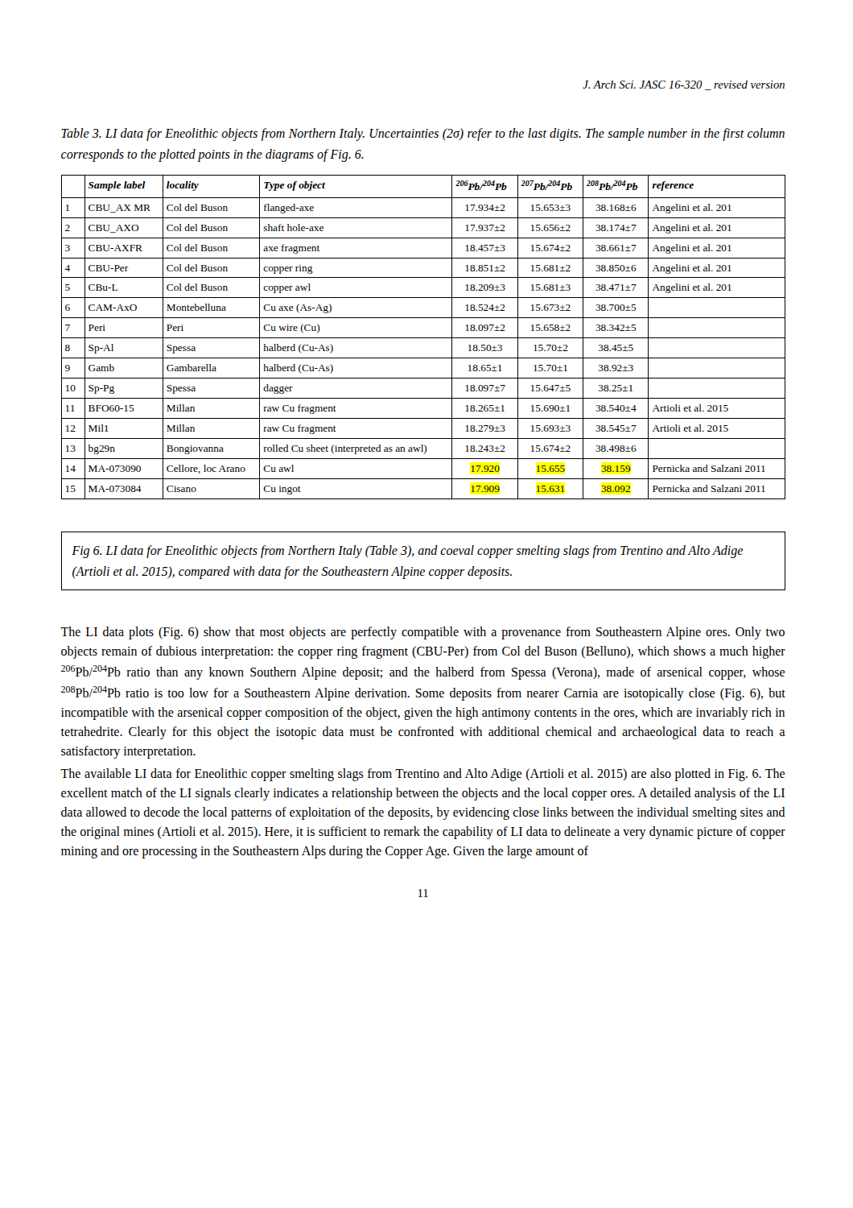J. Arch Sci. JASC 16-320 _ revised version
Table 3. LI data for Eneolithic objects from Northern Italy. Uncertainties (2σ) refer to the last digits. The sample number in the first column corresponds to the plotted points in the diagrams of Fig. 6.
| | Sample label | locality | Type of object | 206 Pb/ 204 Pb | 207 Pb/ 204 Pb | 208 Pb/ 204 Pb | reference |
| --- | --- | --- | --- | --- | --- | --- | --- |
| 1 | CBU_AX MR | Col del Buson | flanged-axe | 17.934±2 | 15.653±3 | 38.168±6 | Angelini et al. 201 |
| 2 | CBU_AXO | Col del Buson | shaft hole-axe | 17.937±2 | 15.656±2 | 38.174±7 | Angelini et al. 201 |
| 3 | CBU-AXFR | Col del Buson | axe fragment | 18.457±3 | 15.674±2 | 38.661±7 | Angelini et al. 201 |
| 4 | CBU-Per | Col del Buson | copper ring | 18.851±2 | 15.681±2 | 38.850±6 | Angelini et al. 201 |
| 5 | CBu-L | Col del Buson | copper awl | 18.209±3 | 15.681±3 | 38.471±7 | Angelini et al. 201 |
| 6 | CAM-AxO | Montebelluna | Cu axe (As-Ag) | 18.524±2 | 15.673±2 | 38.700±5 | |
| 7 | Peri | Peri | Cu wire (Cu) | 18.097±2 | 15.658±2 | 38.342±5 | |
| 8 | Sp-Al | Spessa | halberd (Cu-As) | 18.50±3 | 15.70±2 | 38.45±5 | |
| 9 | Gamb | Gambarella | halberd (Cu-As) | 18.65±1 | 15.70±1 | 38.92±3 | |
| 10 | Sp-Pg | Spessa | dagger | 18.097±7 | 15.647±5 | 38.25±1 | |
| 11 | BFO60-15 | Millan | raw Cu fragment | 18.265±1 | 15.690±1 | 38.540±4 | Artioli et al. 2015 |
| 12 | Mil1 | Millan | raw Cu fragment | 18.279±3 | 15.693±3 | 38.545±7 | Artioli et al. 2015 |
| 13 | bg29n | Bongiovanna | rolled Cu sheet (interpreted as an awl) | 18.243±2 | 15.674±2 | 38.498±6 | |
| 14 | MA-073090 | Cellore, loc Arano | Cu awl | 17.920 | 15.655 | 38.159 | Pernicka and Salzani 2011 |
| 15 | MA-073084 | Cisano | Cu ingot | 17.909 | 15.631 | 38.092 | Pernicka and Salzani 2011 |
Fig 6. LI data for Eneolithic objects from Northern Italy (Table 3), and coeval copper smelting slags from Trentino and Alto Adige (Artioli et al. 2015), compared with data for the Southeastern Alpine copper deposits.
The LI data plots (Fig. 6) show that most objects are perfectly compatible with a provenance from Southeastern Alpine ores. Only two objects remain of dubious interpretation: the copper ring fragment (CBU-Per) from Col del Buson (Belluno), which shows a much higher 206Pb/204Pb ratio than any known Southern Alpine deposit; and the halberd from Spessa (Verona), made of arsenical copper, whose 208Pb/204Pb ratio is too low for a Southeastern Alpine derivation. Some deposits from nearer Carnia are isotopically close (Fig. 6), but incompatible with the arsenical copper composition of the object, given the high antimony contents in the ores, which are invariably rich in tetrahedrite. Clearly for this object the isotopic data must be confronted with additional chemical and archaeological data to reach a satisfactory interpretation.
The available LI data for Eneolithic copper smelting slags from Trentino and Alto Adige (Artioli et al. 2015) are also plotted in Fig. 6. The excellent match of the LI signals clearly indicates a relationship between the objects and the local copper ores. A detailed analysis of the LI data allowed to decode the local patterns of exploitation of the deposits, by evidencing close links between the individual smelting sites and the original mines (Artioli et al. 2015). Here, it is sufficient to remark the capability of LI data to delineate a very dynamic picture of copper mining and ore processing in the Southeastern Alps during the Copper Age. Given the large amount of
11